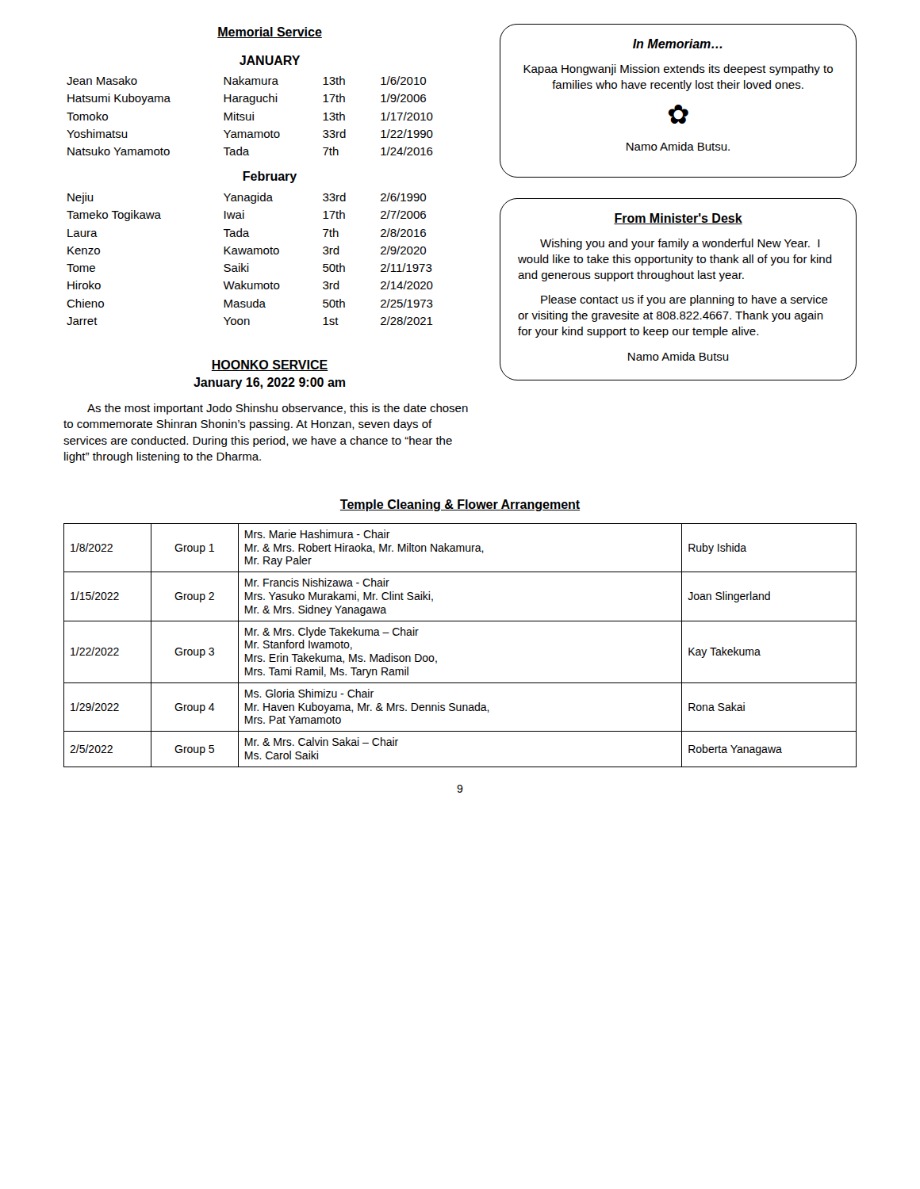Memorial Service
JANUARY
| Jean Masako | Nakamura | 13th | 1/6/2010 |
| Hatsumi Kuboyama | Haraguchi | 17th | 1/9/2006 |
| Tomoko | Mitsui | 13th | 1/17/2010 |
| Yoshimatsu | Yamamoto | 33rd | 1/22/1990 |
| Natsuko Yamamoto | Tada | 7th | 1/24/2016 |
February
| Nejiu | Yanagida | 33rd | 2/6/1990 |
| Tameko Togikawa | Iwai | 17th | 2/7/2006 |
| Laura | Tada | 7th | 2/8/2016 |
| Kenzo | Kawamoto | 3rd | 2/9/2020 |
| Tome | Saiki | 50th | 2/11/1973 |
| Hiroko | Wakumoto | 3rd | 2/14/2020 |
| Chieno | Masuda | 50th | 2/25/1973 |
| Jarret | Yoon | 1st | 2/28/2021 |
HOONKO SERVICE
January 16, 2022 9:00 am
As the most important Jodo Shinshu observance, this is the date chosen to commemorate Shinran Shonin’s passing. At Honzan, seven days of services are conducted. During this period, we have a chance to “hear the light” through listening to the Dharma.
In Memoriam…
Kapaa Hongwanji Mission extends its deepest sympathy to families who have recently lost their loved ones.
✿
Namo Amida Butsu.
From Minister's Desk
Wishing you and your family a wonderful New Year. I would like to take this opportunity to thank all of you for kind and generous support throughout last year.
Please contact us if you are planning to have a service or visiting the gravesite at 808.822.4667. Thank you again for your kind support to keep our temple alive.
Namo Amida Butsu
Temple Cleaning & Flower Arrangement
| 1/8/2022 | Group 1 | Mrs. Marie Hashimura - Chair Mr. & Mrs. Robert Hiraoka, Mr. Milton Nakamura, Mr. Ray Paler | Ruby Ishida |
| 1/15/2022 | Group 2 | Mr. Francis Nishizawa - Chair Mrs. Yasuko Murakami, Mr. Clint Saiki, Mr. & Mrs. Sidney Yanagawa | Joan Slingerland |
| 1/22/2022 | Group 3 | Mr. & Mrs. Clyde Takekuma – Chair Mr. Stanford Iwamoto, Mrs. Erin Takekuma, Ms. Madison Doo, Mrs. Tami Ramil, Ms. Taryn Ramil | Kay Takekuma |
| 1/29/2022 | Group 4 | Ms. Gloria Shimizu - Chair Mr. Haven Kuboyama, Mr. & Mrs. Dennis Sunada, Mrs. Pat Yamamoto | Rona Sakai |
| 2/5/2022 | Group 5 | Mr. & Mrs. Calvin Sakai – Chair Ms. Carol Saiki | Roberta Yanagawa |
9